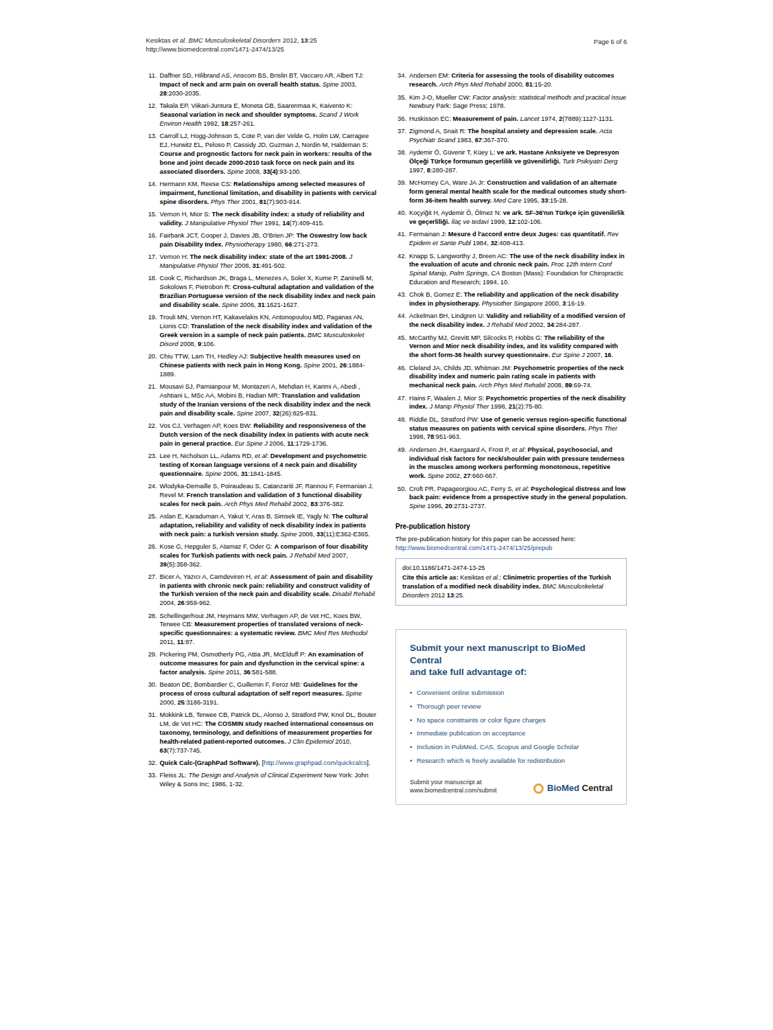Kesiktas et al. BMC Musculoskeletal Disorders 2012, 13:25
http://www.biomedcentral.com/1471-2474/13/25
Page 6 of 6
11. Daffner SD, Hilibrand AS, Anscom BS, Brislin BT, Vaccaro AR, Albert TJ: Impact of neck and arm pain on overall health status. Spine 2003, 28:2030-2035.
12. Takala EP, Viikari-Juntura E, Moneta GB, Saarenmaa K, Kaivento K: Seasonal variation in neck and shoulder symptoms. Scand J Work Environ Health 1992, 18:257-261.
13. Carroll LJ, Hogg-Johnson S, Cote P, van der Velde G, Holm LW, Carragee EJ, Hurwitz EL, Peloso P, Cassidy JD, Guzman J, Nordin M, Haldeman S: Course and prognostic factors for neck pain in workers: results of the bone and joint decade 2000-2010 task force on neck pain and its associated disorders. Spine 2008, 33(4):93-100.
14. Hermann KM, Reese CS: Relationships among selected measures of impairment, functional limitation, and disability in patients with cervical spine disorders. Phys Ther 2001, 81(7):903-914.
15. Vernon H, Mior S: The neck disability index: a study of reliability and validity. J Manipulative Physiol Ther 1991, 14(7):409-415.
16. Fairbank JCT, Cooper J, Davies JB, O'Brien JP: The Oswestry low back pain Disability Index. Physiotherapy 1980, 66:271-273.
17. Vernon H: The neck disability index: state of the art 1991-2008. J Manipulative Physiol Ther 2008, 31:491-502.
18. Cook C, Richardson JK, Braga L, Menezes A, Soler X, Kume P, Zaninelli M, Sokolows F, Pietrobon R: Cross-cultural adaptation and validation of the Brazilian Portuguese version of the neck disability index and neck pain and disability scale. Spine 2006, 31:1621-1627.
19. Trouli MN, Vernon HT, Kakavelakis KN, Antonopoulou MD, Paganas AN, Lionis CD: Translation of the neck disability index and validation of the Greek version in a sample of neck pain patients. BMC Musculoskelet Disord 2008, 9:106.
20. Chiu TTW, Lam TH, Hedley AJ: Subjective health measures used on Chinese patients with neck pain in Hong Kong. Spine 2001, 26:1884-1889.
21. Mousavi SJ, Parnianpour M, Montazeri A, Mehdian H, Karimi A, Abedi , Ashtiani L, MSc AA, Mobini B, Hadian MR: Translation and validation study of the Iranian versions of the neck disability index and the neck pain and disability scale. Spine 2007, 32(26):825-831.
22. Vos CJ, Verhagen AP, Koes BW: Reliability and responsiveness of the Dutch version of the neck disability index in patients with acute neck pain in general practice. Eur Spine J 2006, 11:1729-1736.
23. Lee H, Nicholson LL, Adams RD, et al: Development and psychometric testing of Korean language versions of 4 neck pain and disability questionnaire. Spine 2006, 31:1841-1845.
24. Wlodyka-Demaille S, Poiraudeau S, Catanzariti JF, Rannou F, Fermanian J, Revel M: French translation and validation of 3 functional disability scales for neck pain. Arch Phys Med Rehabil 2002, 83:376-382.
25. Aslan E, Karaduman A, Yakut Y, Aras B, Simsek IE, Yagly N: The cultural adaptation, reliability and validity of neck disability index in patients with neck pain: a turkish version study. Spine 2008, 33(11):E362-E365.
26. Kose G, Hepguler S, Atamaz F, Oder G: A comparison of four disability scales for Turkish patients with neck pain. J Rehabil Med 2007, 39(5):358-362.
27. Bicer A, Yazıcı A, Camdeviren H, et al: Assessment of pain and disability in patients with chronic neck pain: reliability and construct validity of the Turkish version of the neck pain and disability scale. Disabil Rehabil 2004, 26:959-962.
28. Schellingerhout JM, Heymans MW, Verhagen AP, de Vet HC, Koes BW, Terwee CB: Measurement properties of translated versions of neck-specific questionnaires: a systematic review. BMC Med Res Methodol 2011, 11:87.
29. Pickering PM, Osmotherly PG, Attia JR, McElduff P: An examination of outcome measures for pain and dysfunction in the cervical spine: a factor analysis. Spine 2011, 36:581-588.
30. Beaton DE, Bombardier C, Guillemin F, Feroz MB: Guidelines for the process of cross cultural adaptation of self report measures. Spine 2000, 25:3186-3191.
31. Mokkink LB, Terwee CB, Patrick DL, Alonso J, Stratford PW, Knol DL, Bouter LM, de Vet HC: The COSMIN study reached international consensus on taxonomy, terminology, and definitions of measurement properties for health-related patient-reported outcomes. J Clin Epidemiol 2010, 63(7):737-745.
32. Quick Calc-(GraphPad Software). [http://www.graphpad.com/quickcalcs].
33. Fleiss JL: The Design and Analysis of Clinical Experiment New York: John Wiley & Sons Inc; 1986, 1-32.
34. Andersen EM: Criteria for assessing the tools of disability outcomes research. Arch Phys Med Rehabil 2000, 81:15-20.
35. Kim J-O, Mueller CW: Factor analysis: statistical methods and practical issue Newbury Park: Sage Press; 1978.
36. Huskisson EC: Measurement of pain. Lancet 1974, 2(7889):1127-1131.
37. Zigmond A, Snait R: The hospital anxiety and depression scale. Acta Psychiatr Scand 1983, 67:367-370.
38. Aydemir Ö, Güvenir T, Küey L: ve ark. Hastane Anksiyete ve Depresyon Ölçeği Türkçe formunun geçerlilik ve güvenilirliği. Turk Psikiyatri Derg 1997, 8:280-287.
39. McHorney CA, Ware JA Jr: Construction and validation of an alternate form general mental health scale for the medical outcomes study short-form 36-item health survey. Med Care 1995, 33:15-28.
40. Koçyiğit H, Aydemir Ö, Ölmez N: ve ark. SF-36'nın Türkçe için güvenilirlik ve geçerliliği. İlaç ve tedavi 1999, 12:102-106.
41. Fermainan J: Mesure d l'accord entre deux Juges: cas quantitatif. Rev Epidem et Sante Publ 1984, 32:408-413.
42. Knapp S, Langworthy J, Breen AC: The use of the neck disability index in the evaluation of acute and chronic neck pain. Proc 12th Intern Conf Spinal Manip, Palm Springs, CA Boston (Mass): Foundation for Chiropractic Education and Research; 1994, 10.
43. Chok B, Gomez E: The reliability and application of the neck disability index in physiotherapy. Physiother Singapore 2000, 3:16-19.
44. Ackelman BH, Lindgren U: Validity and reliability of a modified version of the neck disability index. J Rehabil Med 2002, 34:284-287.
45. McCarthy MJ, Grevitt MP, Silcocks P, Hobbs G: The reliability of the Vernon and Mior neck disability index, and its validity compared with the short form-36 health survey questionnaire. Eur Spine J 2007, 16.
46. Cleland JA, Childs JD, Whitman JM: Psychometric properties of the neck disability index and numeric pain rating scale in patients with mechanical neck pain. Arch Phys Med Rehabil 2008, 89:69-74.
47. Hains F, Waalen J, Mior S: Psychometric properties of the neck disability index. J Manip Physiol Ther 1998, 21(2):75-80.
48. Riddle DL, Stratford PW: Use of generic versus region-specific functional status measures on patients with cervical spine disorders. Phys Ther 1998, 78:951-963.
49. Andersen JH, Kaergaard A, Frost P, et al: Physical, psychosocial, and individual risk factors for neck/shoulder pain with pressure tenderness in the muscles among workers performing monotonous, repetitive work. Spine 2002, 27:660-667.
50. Croft PR, Papageorgiou AC, Ferry S, et al: Psychological distress and low back pain: evidence from a prospective study in the general population. Spine 1996, 20:2731-2737.
Pre-publication history
The pre-publication history for this paper can be accessed here:
http://www.biomedcentral.com/1471-2474/13/25/prepub
doi:10.1186/1471-2474-13-25
Cite this article as: Kesiktas et al.: Clinimetric properties of the Turkish translation of a modified neck disability index. BMC Musculoskeletal Disorders 2012 13:25.
Submit your next manuscript to BioMed Central
and take full advantage of:
Convenient online submission
Thorough peer review
No space constraints or color figure charges
Immediate publication on acceptance
Inclusion in PubMed, CAS, Scopus and Google Scholar
Research which is freely available for redistribution
Submit your manuscript at
www.biomedcentral.com/submit
BioMed Central